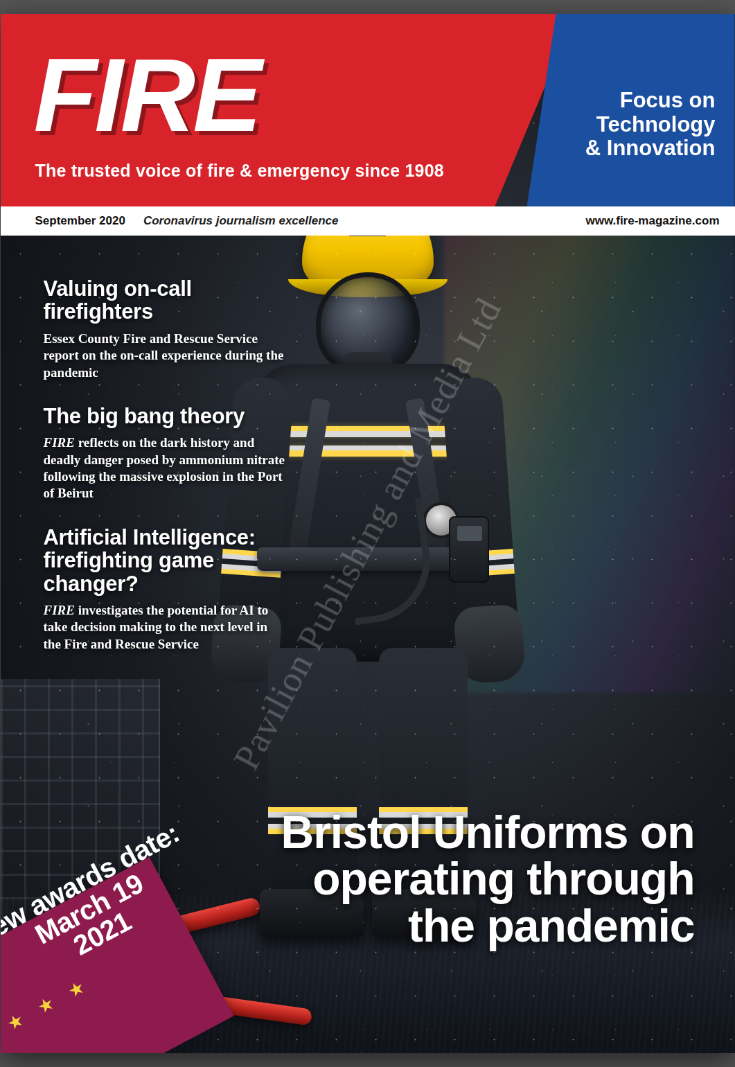FIRE
The trusted voice of fire & emergency since 1908
Focus on
Technology
& Innovation
September 2020 Coronavirus journalism excellence www.fire-magazine.com
Valuing on-call firefighters
Essex County Fire and Rescue Service report on the on-call experience during the pandemic
The big bang theory
FIRE reflects on the dark history and deadly danger posed by ammonium nitrate following the massive explosion in the Port of Beirut
Artificial Intelligence: firefighting game changer?
FIRE investigates the potential for AI to take decision making to the next level in the Fire and Rescue Service
Bristol Uniforms on operating through the pandemic
New awards date:
March 19
2021
★ ★ ★
Pavilion Publishing and Media Ltd